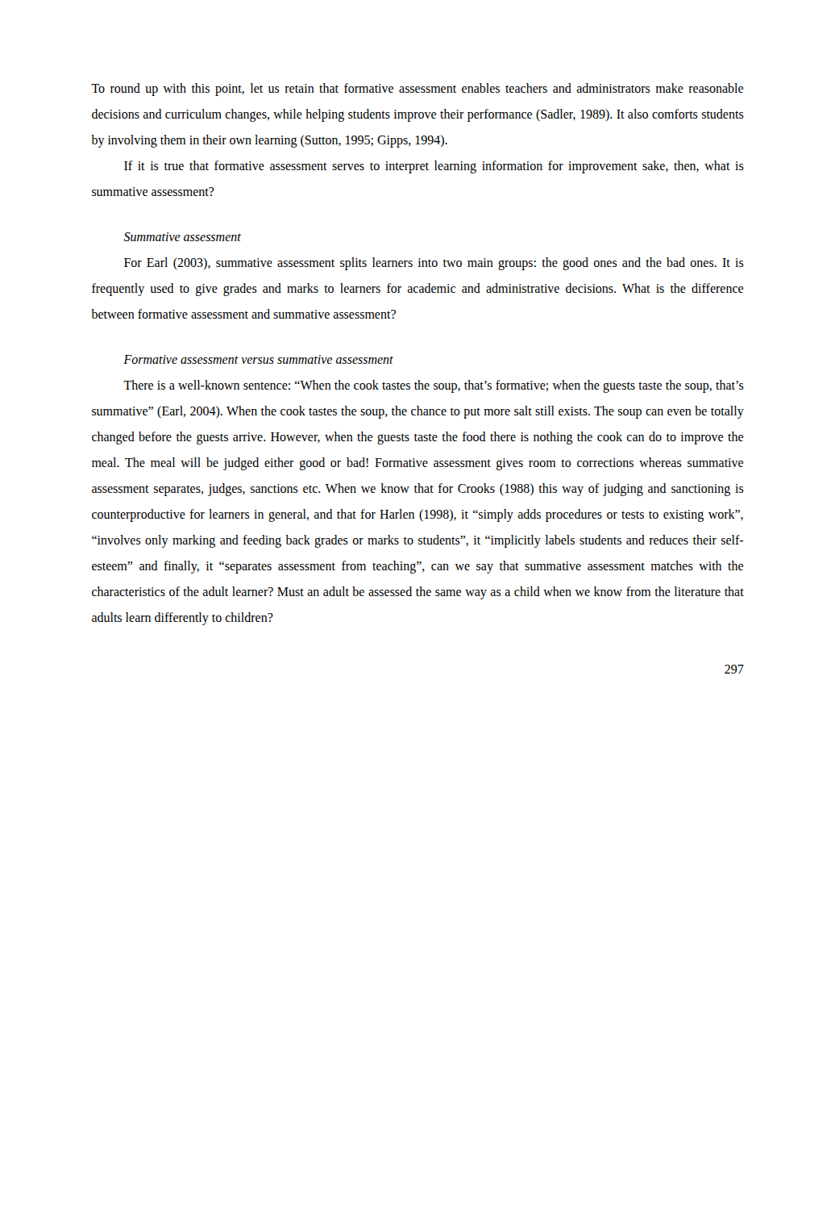To round up with this point, let us retain that formative assessment enables teachers and administrators make reasonable decisions and curriculum changes, while helping students improve their performance (Sadler, 1989). It also comforts students by involving them in their own learning (Sutton, 1995; Gipps, 1994).
If it is true that formative assessment serves to interpret learning information for improvement sake, then, what is summative assessment?
Summative assessment
For Earl (2003), summative assessment splits learners into two main groups: the good ones and the bad ones. It is frequently used to give grades and marks to learners for academic and administrative decisions. What is the difference between formative assessment and summative assessment?
Formative assessment versus summative assessment
There is a well-known sentence: “When the cook tastes the soup, that’s formative; when the guests taste the soup, that’s summative” (Earl, 2004). When the cook tastes the soup, the chance to put more salt still exists. The soup can even be totally changed before the guests arrive. However, when the guests taste the food there is nothing the cook can do to improve the meal. The meal will be judged either good or bad! Formative assessment gives room to corrections whereas summative assessment separates, judges, sanctions etc. When we know that for Crooks (1988) this way of judging and sanctioning is counterproductive for learners in general, and that for Harlen (1998), it “simply adds procedures or tests to existing work”, “involves only marking and feeding back grades or marks to students”, it “implicitly labels students and reduces their self-esteem” and finally, it “separates assessment from teaching”, can we say that summative assessment matches with the characteristics of the adult learner? Must an adult be assessed the same way as a child when we know from the literature that adults learn differently to children?
297